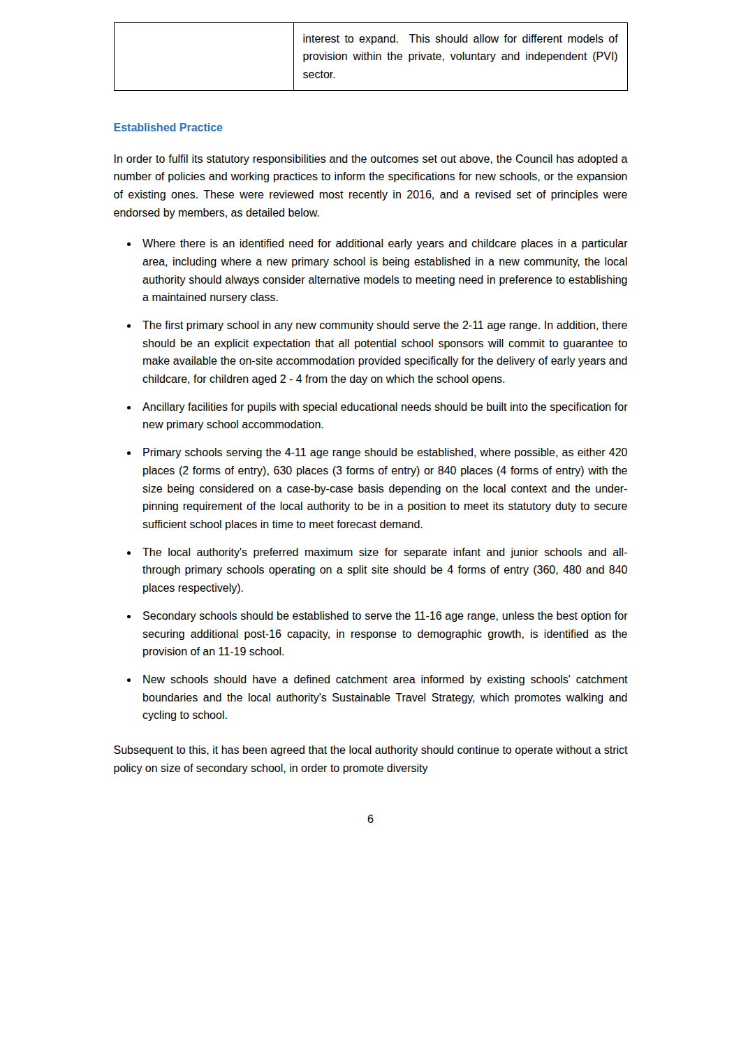| | interest to expand. This should allow for different models of provision within the private, voluntary and independent (PVI) sector. |
Established Practice
In order to fulfil its statutory responsibilities and the outcomes set out above, the Council has adopted a number of policies and working practices to inform the specifications for new schools, or the expansion of existing ones. These were reviewed most recently in 2016, and a revised set of principles were endorsed by members, as detailed below.
Where there is an identified need for additional early years and childcare places in a particular area, including where a new primary school is being established in a new community, the local authority should always consider alternative models to meeting need in preference to establishing a maintained nursery class.
The first primary school in any new community should serve the 2-11 age range. In addition, there should be an explicit expectation that all potential school sponsors will commit to guarantee to make available the on-site accommodation provided specifically for the delivery of early years and childcare, for children aged 2 - 4 from the day on which the school opens.
Ancillary facilities for pupils with special educational needs should be built into the specification for new primary school accommodation.
Primary schools serving the 4-11 age range should be established, where possible, as either 420 places (2 forms of entry), 630 places (3 forms of entry) or 840 places (4 forms of entry) with the size being considered on a case-by-case basis depending on the local context and the under-pinning requirement of the local authority to be in a position to meet its statutory duty to secure sufficient school places in time to meet forecast demand.
The local authority's preferred maximum size for separate infant and junior schools and all-through primary schools operating on a split site should be 4 forms of entry (360, 480 and 840 places respectively).
Secondary schools should be established to serve the 11-16 age range, unless the best option for securing additional post-16 capacity, in response to demographic growth, is identified as the provision of an 11-19 school.
New schools should have a defined catchment area informed by existing schools' catchment boundaries and the local authority's Sustainable Travel Strategy, which promotes walking and cycling to school.
Subsequent to this, it has been agreed that the local authority should continue to operate without a strict policy on size of secondary school, in order to promote diversity
6